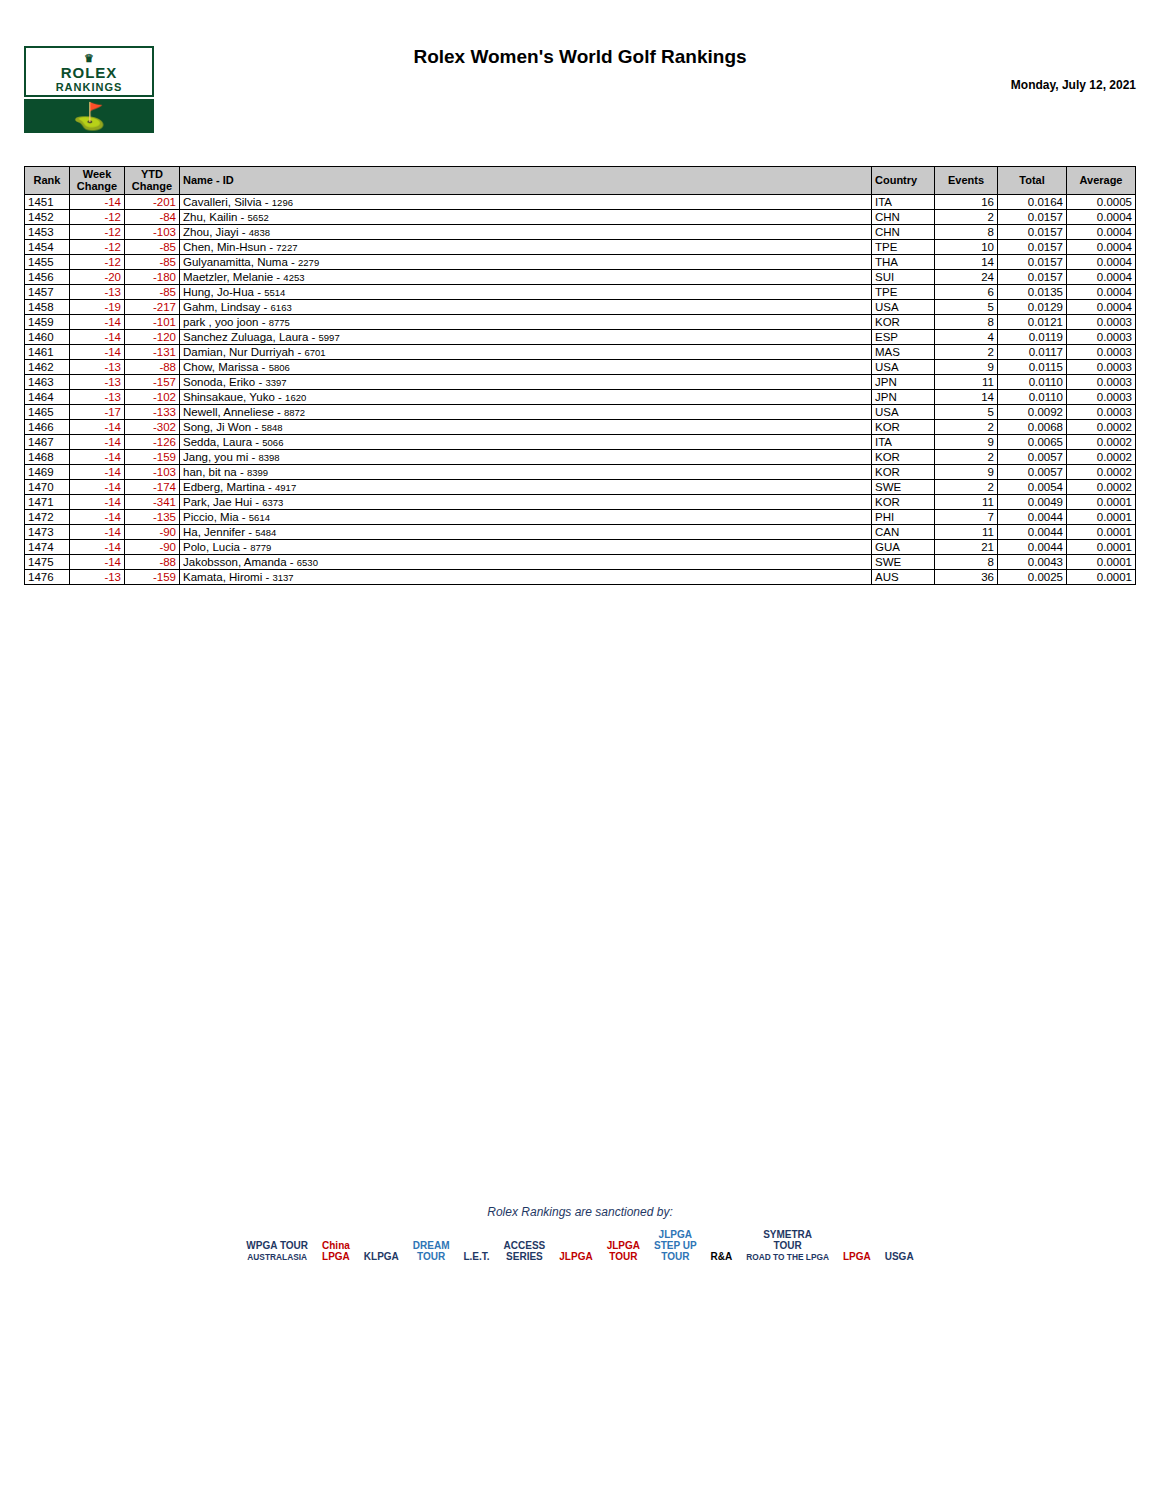♛
ROLEX
RANKINGS
⛳
Rolex Women's World Golf Rankings
Monday, July 12, 2021
| Rank | Week Change | YTD Change | Name - ID | Country | Events | Total | Average |
| --- | --- | --- | --- | --- | --- | --- | --- |
| 1451 | -14 | -201 | Cavalleri, Silvia - 1296 | ITA | 16 | 0.0164 | 0.0005 |
| 1452 | -12 | -84 | Zhu, Kailin - 5652 | CHN | 2 | 0.0157 | 0.0004 |
| 1453 | -12 | -103 | Zhou, Jiayi - 4838 | CHN | 8 | 0.0157 | 0.0004 |
| 1454 | -12 | -85 | Chen, Min-Hsun - 7227 | TPE | 10 | 0.0157 | 0.0004 |
| 1455 | -12 | -85 | Gulyanamitta, Numa - 2279 | THA | 14 | 0.0157 | 0.0004 |
| 1456 | -20 | -180 | Maetzler, Melanie - 4253 | SUI | 24 | 0.0157 | 0.0004 |
| 1457 | -13 | -85 | Hung, Jo-Hua - 5514 | TPE | 6 | 0.0135 | 0.0004 |
| 1458 | -19 | -217 | Gahm, Lindsay - 6163 | USA | 5 | 0.0129 | 0.0004 |
| 1459 | -14 | -101 | park , yoo joon - 8775 | KOR | 8 | 0.0121 | 0.0003 |
| 1460 | -14 | -120 | Sanchez Zuluaga, Laura - 5997 | ESP | 4 | 0.0119 | 0.0003 |
| 1461 | -14 | -131 | Damian, Nur Durriyah - 6701 | MAS | 2 | 0.0117 | 0.0003 |
| 1462 | -13 | -88 | Chow, Marissa - 5806 | USA | 9 | 0.0115 | 0.0003 |
| 1463 | -13 | -157 | Sonoda, Eriko - 3397 | JPN | 11 | 0.0110 | 0.0003 |
| 1464 | -13 | -102 | Shinsakaue, Yuko - 1620 | JPN | 14 | 0.0110 | 0.0003 |
| 1465 | -17 | -133 | Newell, Anneliese - 8872 | USA | 5 | 0.0092 | 0.0003 |
| 1466 | -14 | -302 | Song, Ji Won - 5848 | KOR | 2 | 0.0068 | 0.0002 |
| 1467 | -14 | -126 | Sedda, Laura - 5066 | ITA | 9 | 0.0065 | 0.0002 |
| 1468 | -14 | -159 | Jang, you mi - 8398 | KOR | 2 | 0.0057 | 0.0002 |
| 1469 | -14 | -103 | han, bit na - 8399 | KOR | 9 | 0.0057 | 0.0002 |
| 1470 | -14 | -174 | Edberg, Martina - 4917 | SWE | 2 | 0.0054 | 0.0002 |
| 1471 | -14 | -341 | Park, Jae Hui - 6373 | KOR | 11 | 0.0049 | 0.0001 |
| 1472 | -14 | -135 | Piccio, Mia - 5614 | PHI | 7 | 0.0044 | 0.0001 |
| 1473 | -14 | -90 | Ha, Jennifer - 5484 | CAN | 11 | 0.0044 | 0.0001 |
| 1474 | -14 | -90 | Polo, Lucia - 8779 | GUA | 21 | 0.0044 | 0.0001 |
| 1475 | -14 | -88 | Jakobsson, Amanda - 6530 | SWE | 8 | 0.0043 | 0.0001 |
| 1476 | -13 | -159 | Kamata, Hiromi - 3137 | AUS | 36 | 0.0025 | 0.0001 |
Rolex Rankings are sanctioned by:
WPGA TOUR
AUSTRALASIA China
LPGA KLPGA DREAM
TOUR L.E.T. ACCESS
SERIES JLPGA JLPGA
TOUR JLPGA
STEP UP
TOUR R&A SYMETRA
TOUR
ROAD TO THE LPGA LPGA USGA